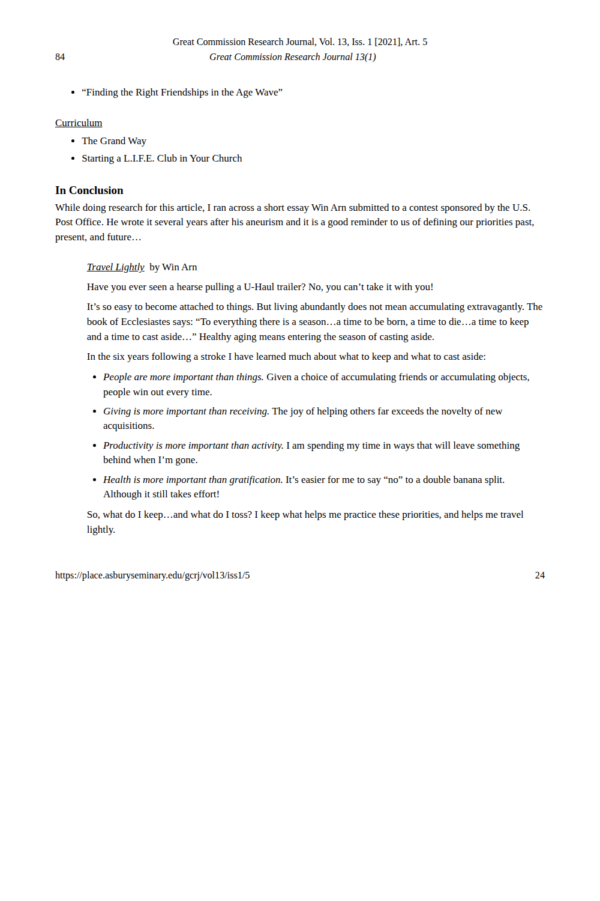Great Commission Research Journal, Vol. 13, Iss. 1 [2021], Art. 5
84 Great Commission Research Journal 13(1)
“Finding the Right Friendships in the Age Wave”
Curriculum
The Grand Way
Starting a L.I.F.E. Club in Your Church
In Conclusion
While doing research for this article, I ran across a short essay Win Arn submitted to a contest sponsored by the U.S. Post Office. He wrote it several years after his aneurism and it is a good reminder to us of defining our priorities past, present, and future…
Travel Lightly by Win Arn
Have you ever seen a hearse pulling a U-Haul trailer? No, you can’t take it with you!
It’s so easy to become attached to things. But living abundantly does not mean accumulating extravagantly. The book of Ecclesiastes says: “To everything there is a season…a time to be born, a time to die…a time to keep and a time to cast aside…” Healthy aging means entering the season of casting aside.
In the six years following a stroke I have learned much about what to keep and what to cast aside:
People are more important than things. Given a choice of accumulating friends or accumulating objects, people win out every time.
Giving is more important than receiving. The joy of helping others far exceeds the novelty of new acquisitions.
Productivity is more important than activity. I am spending my time in ways that will leave something behind when I’m gone.
Health is more important than gratification. It’s easier for me to say “no” to a double banana split. Although it still takes effort!
So, what do I keep…and what do I toss? I keep what helps me practice these priorities, and helps me travel lightly.
https://place.asburyseminary.edu/gcrj/vol13/iss1/5 24